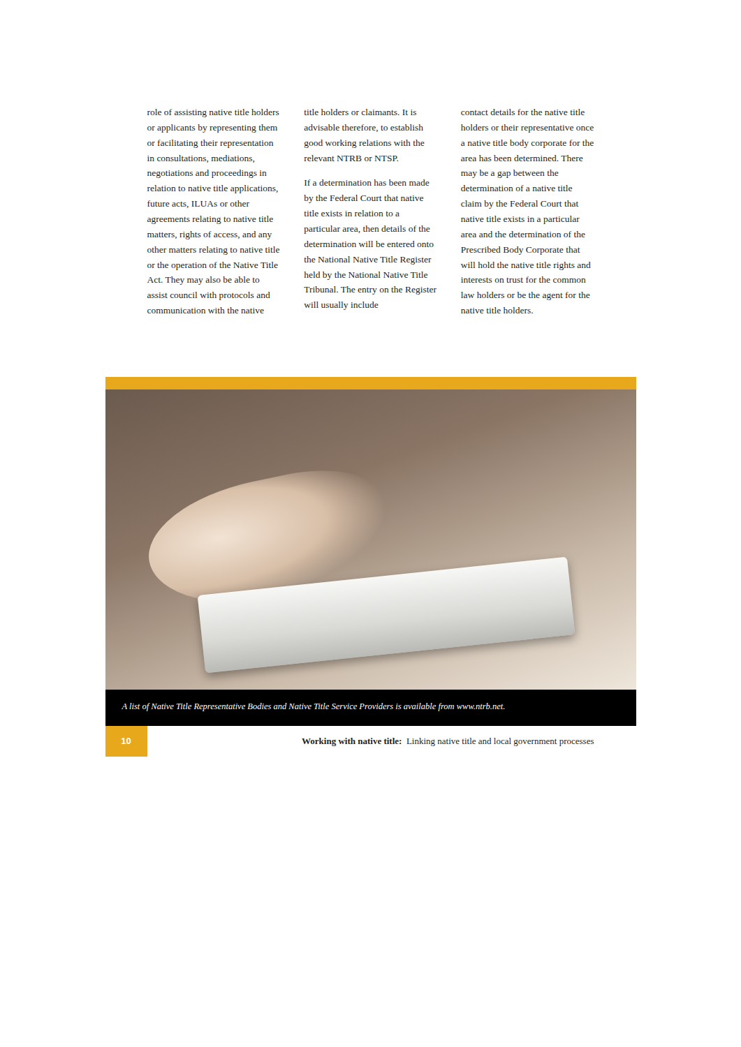role of assisting native title holders or applicants by representing them or facilitating their representation in consultations, mediations, negotiations and proceedings in relation to native title applications, future acts, ILUAs or other agreements relating to native title matters, rights of access, and any other matters relating to native title or the operation of the Native Title Act. They may also be able to assist council with protocols and communication with the native
title holders or claimants. It is advisable therefore, to establish good working relations with the relevant NTRB or NTSP.
If a determination has been made by the Federal Court that native title exists in relation to a particular area, then details of the determination will be entered onto the National Native Title Register held by the National Native Title Tribunal. The entry on the Register will usually include
contact details for the native title holders or their representative once a native title body corporate for the area has been determined. There may be a gap between the determination of a native title claim by the Federal Court that native title exists in a particular area and the determination of the Prescribed Body Corporate that will hold the native title rights and interests on trust for the common law holders or be the agent for the native title holders.
A list of Native Title Representative Bodies and Native Title Service Providers is available from www.ntrb.net.
10
Working with native title: Linking native title and local government processes